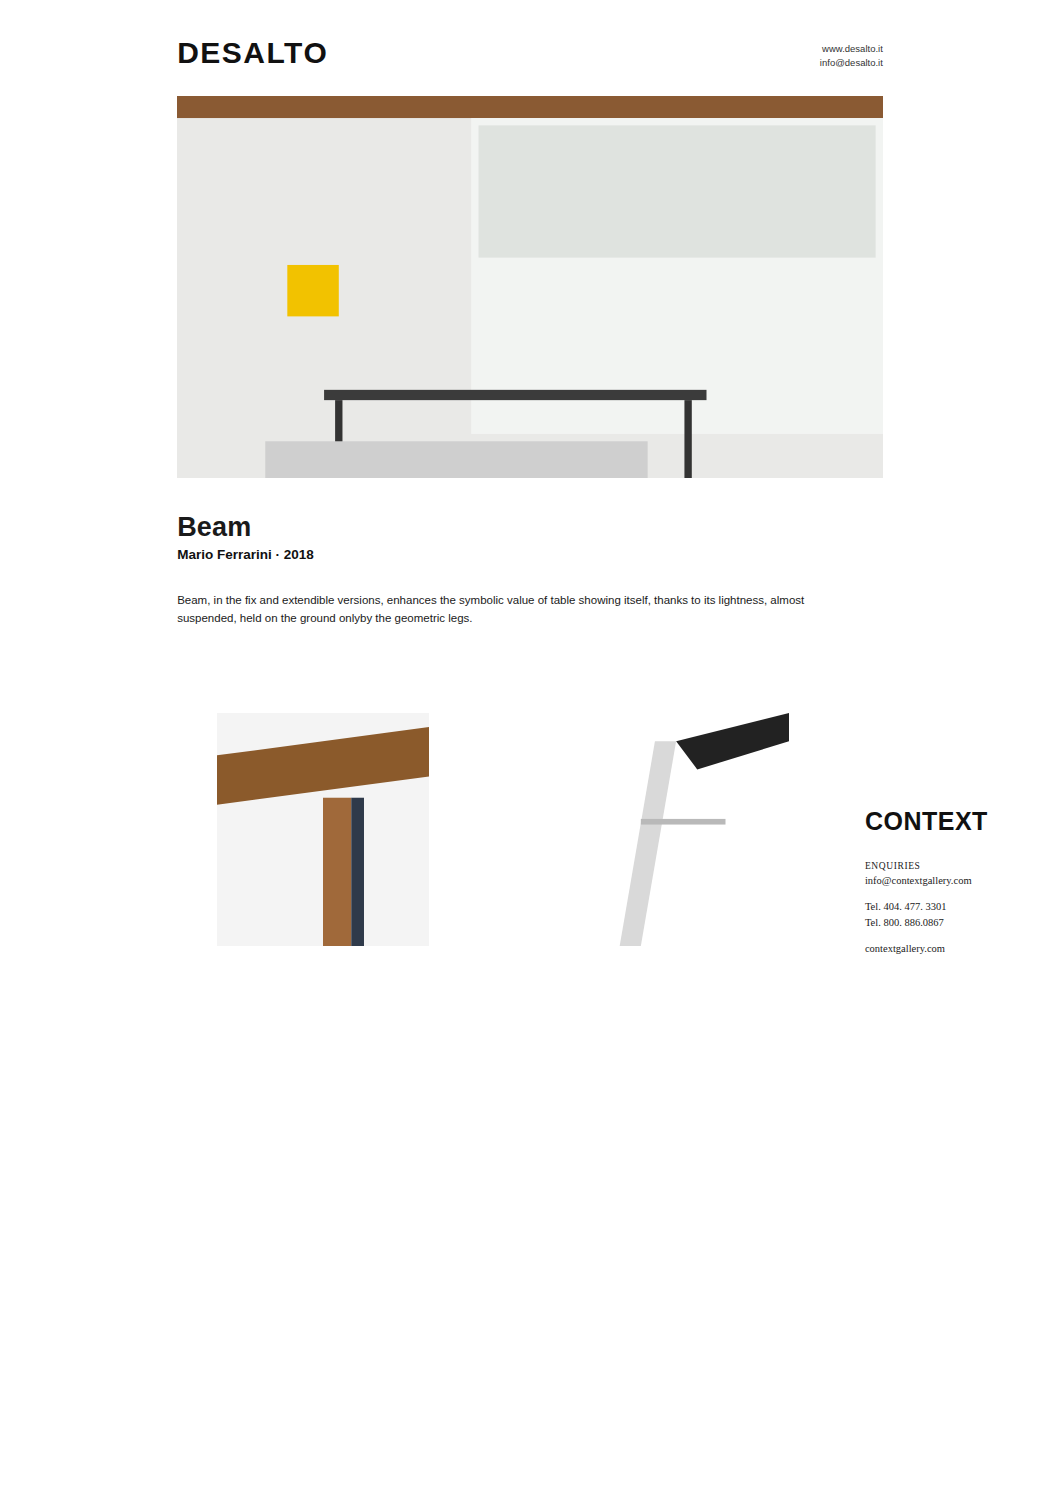DESALTO
www.desalto.it
info@desalto.it
Beam
Mario Ferrarini · 2018
Beam, in the fix and extendible versions, enhances the symbolic value of table showing itself, thanks to its lightness, almost suspended, held on the ground onlyby the geometric legs.
CONTEXT
ENQUIRIES
info@contextgallery.com
Tel. 404. 477. 3301
Tel. 800. 886.0867
contextgallery.com